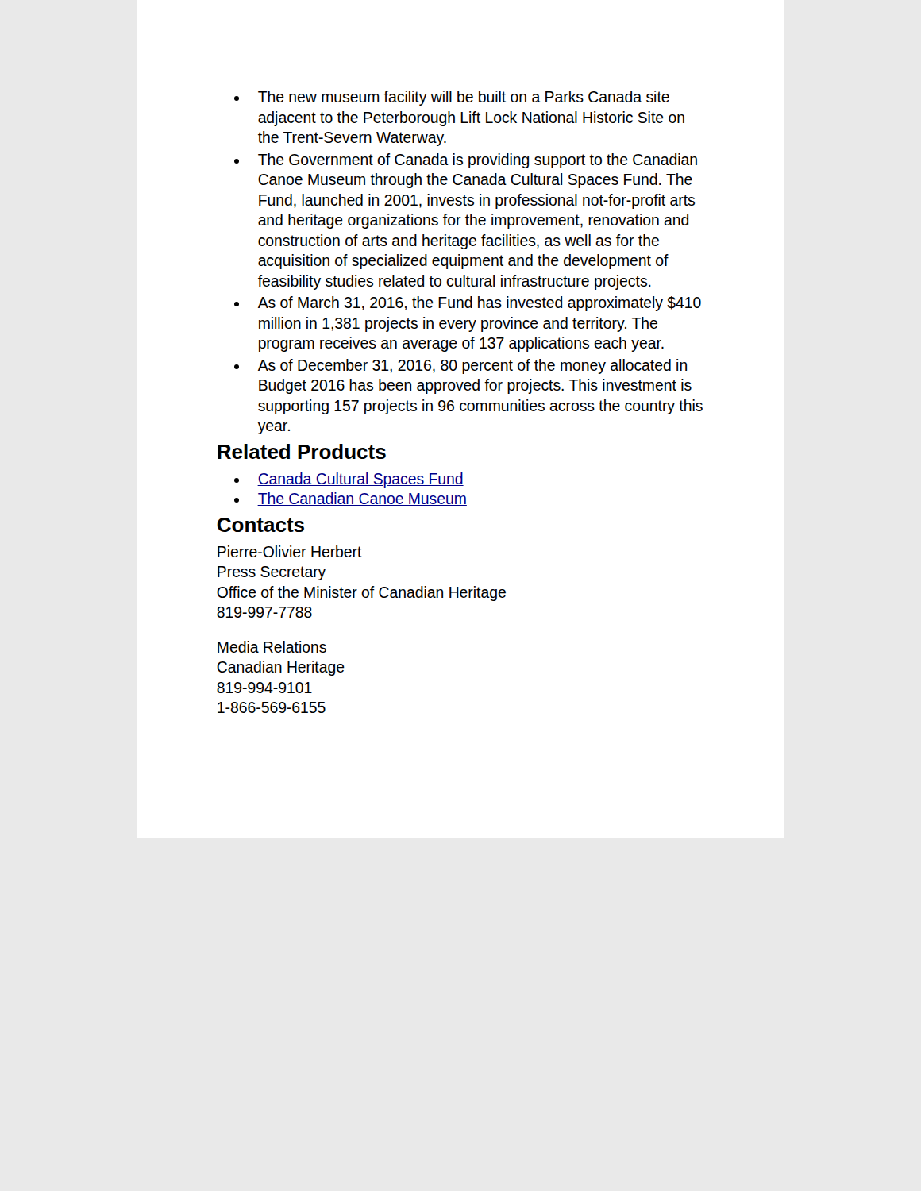The new museum facility will be built on a Parks Canada site adjacent to the Peterborough Lift Lock National Historic Site on the Trent-Severn Waterway.
The Government of Canada is providing support to the Canadian Canoe Museum through the Canada Cultural Spaces Fund. The Fund, launched in 2001, invests in professional not-for-profit arts and heritage organizations for the improvement, renovation and construction of arts and heritage facilities, as well as for the acquisition of specialized equipment and the development of feasibility studies related to cultural infrastructure projects.
As of March 31, 2016, the Fund has invested approximately $410 million in 1,381 projects in every province and territory. The program receives an average of 137 applications each year.
As of December 31, 2016, 80 percent of the money allocated in Budget 2016 has been approved for projects. This investment is supporting 157 projects in 96 communities across the country this year.
Related Products
Canada Cultural Spaces Fund
The Canadian Canoe Museum
Contacts
Pierre-Olivier Herbert
Press Secretary
Office of the Minister of Canadian Heritage
819-997-7788
Media Relations
Canadian Heritage
819-994-9101
1-866-569-6155